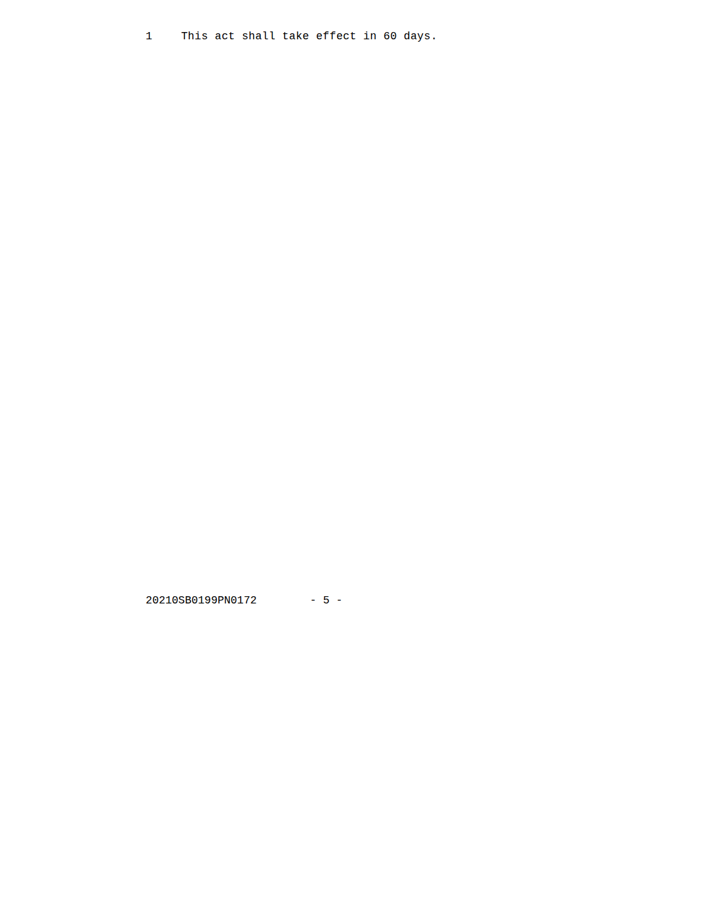1
This act shall take effect in 60 days.
20210SB0199PN0172
- 5 -